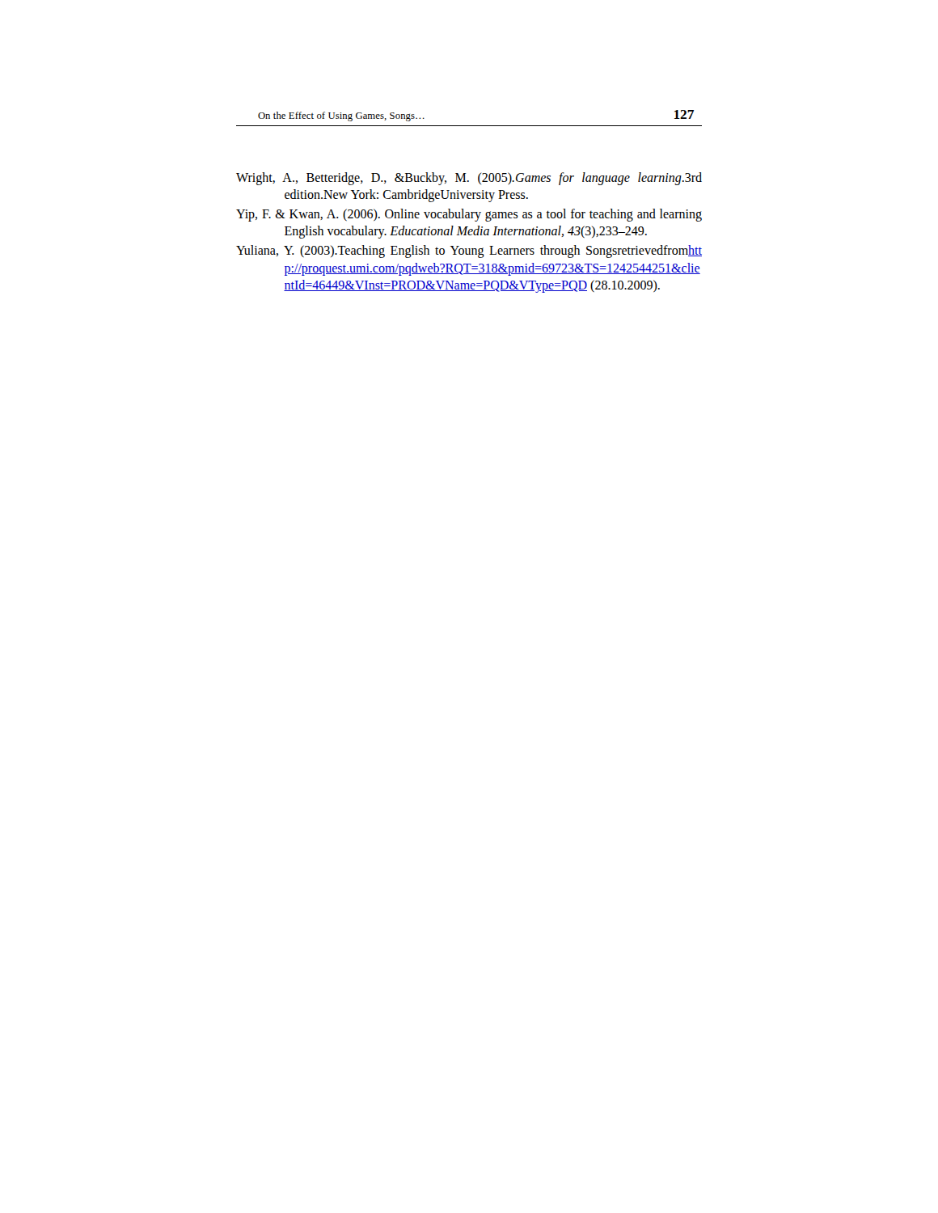On the Effect of Using Games, Songs… 127
Wright, A., Betteridge, D., &Buckby, M. (2005).Games for language learning.3rd edition.New York: CambridgeUniversity Press.
Yip, F. & Kwan, A. (2006). Online vocabulary games as a tool for teaching and learning English vocabulary. Educational Media International, 43(3),233–249.
Yuliana, Y. (2003).Teaching English to Young Learners through Songsretrievedfromhttp://proquest.umi.com/pqdweb?RQT=318&pmid=69723&TS=1242544251&clientId=46449&VInst=PROD&VName=PQD&VType=PQD (28.10.2009).